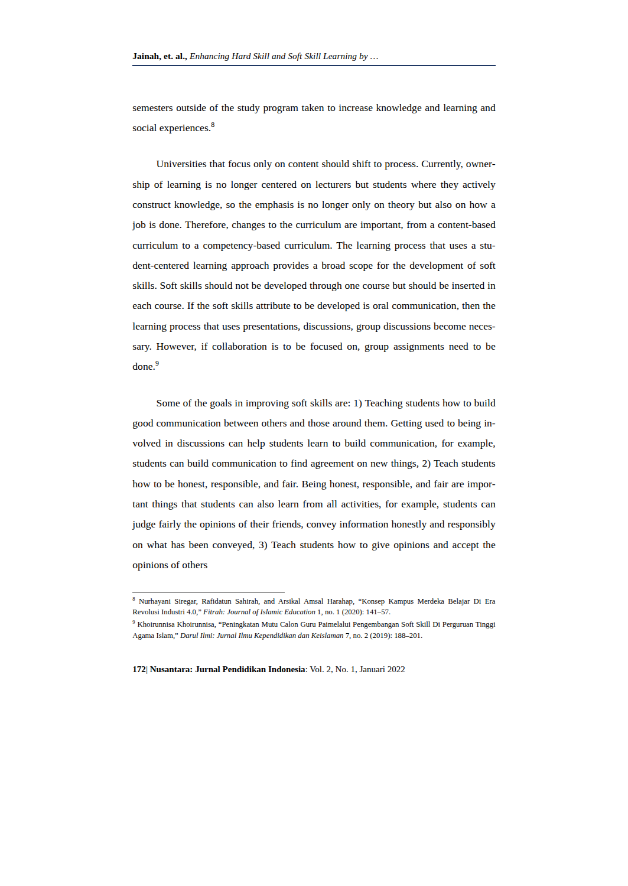Jainah, et. al., Enhancing Hard Skill and Soft Skill Learning by …
semesters outside of the study program taken to increase knowledge and learning and social experiences.8
Universities that focus only on content should shift to process. Currently, ownership of learning is no longer centered on lecturers but students where they actively construct knowledge, so the emphasis is no longer only on theory but also on how a job is done. Therefore, changes to the curriculum are important, from a content-based curriculum to a competency-based curriculum. The learning process that uses a student-centered learning approach provides a broad scope for the development of soft skills. Soft skills should not be developed through one course but should be inserted in each course. If the soft skills attribute to be developed is oral communication, then the learning process that uses presentations, discussions, group discussions become necessary. However, if collaboration is to be focused on, group assignments need to be done.9
Some of the goals in improving soft skills are: 1) Teaching students how to build good communication between others and those around them. Getting used to being involved in discussions can help students learn to build communication, for example, students can build communication to find agreement on new things, 2) Teach students how to be honest, responsible, and fair. Being honest, responsible, and fair are important things that students can also learn from all activities, for example, students can judge fairly the opinions of their friends, convey information honestly and responsibly on what has been conveyed, 3) Teach students how to give opinions and accept the opinions of others
8 Nurhayani Siregar, Rafidatun Sahirah, and Arsikal Amsal Harahap, “Konsep Kampus Merdeka Belajar Di Era Revolusi Industri 4.0,” Fitrah: Journal of Islamic Education 1, no. 1 (2020): 141–57.
9 Khoirunnisa Khoirunnisa, “Peningkatan Mutu Calon Guru Paimelalui Pengembangan Soft Skill Di Perguruan Tinggi Agama Islam,” Darul Ilmi: Jurnal Ilmu Kependidikan dan Keislaman 7, no. 2 (2019): 188–201.
172| Nusantara: Jurnal Pendidikan Indonesia: Vol. 2, No. 1, Januari 2022